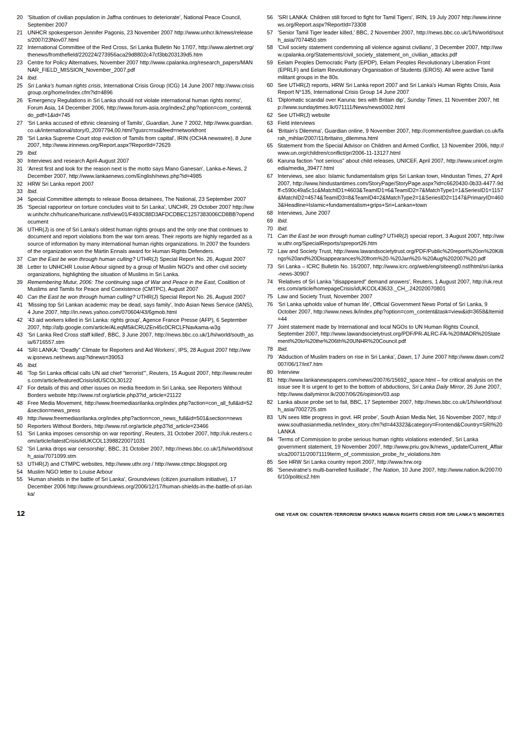20'Situation of civilian population in Jaffna continues to deteriorate', National Peace Council, September 2007
21 UNHCR spokesperson Jennifer Pagonis, 23 November 2007 http://www.unhcr.lk/news/releases/2007/23Nov07.html
22 International Committee of the Red Cross, Sri Lanka Bulletin No 17/07, http://www.alertnet.org/thenews/fromthefield/220224/273956aca29d8802c47cf3bb203139d5.htm
23 Centre for Policy Alternatives, November 2007 http://www.cpalanka.org/research_papers/MANNAR_FIELD_MISSION_November_2007.pdf
24 Ibid.
25 Sri Lanka's human rights crisis, International Crisis Group (ICG) 14 June 2007 http://www.crisisgroup.org/home/index.cfm?id=4896
26'Emergency Regulations in Sri Lanka should not violate international human rights norms', Forum Asia, 14 December 2006, http://www.forum-asia.org/index2.php?option=com_content&do_pdf=1&id=745
27'Sri Lanka accused of ethnic cleansing of Tamils', Guardian, June 7 2002, http://www.guardian.co.uk/international/story/0,,2097794,00.html?gusrc=rss&feed=networkfront
28'Sri Lanka Supreme Court stop eviction of Tamils from capital', IRIN (OCHA newswire), 8 June 2007, http://www.irinnews.org/Report.aspx?ReportId=72629
29 Ibid.
30 Interviews and research April-August 2007
31'Arrest first and look for the reason next is the motto says Mano Ganesan', Lanka-e-News, 2 December 2007, http://www.lankaenews.com/English/news.php?id=4985
32 HRW Sri Lanka report 2007
33 Ibid.
34 Special Committee attempts to release Boosa detainees, The National, 23 September 2007
35'Special rapporteur on torture concludes visit to Sri Lanka', UNCHR, 29 October 2007 http://www.unhchr.ch/huricane/huricane.nsf/view01/F493C88D3AFDCDBEC1257383006CD8BB?opendocument
36 UTHR(J) is one of Sri Lanka's oldest human rights groups and the only one that continues to document and report violations from the war torn areas. Their reports are highly regarded as a source of information by many international human rights organizations. In 2007 the founders of the organization won the Martin Ennals award for Human Rights Defenders.
37 Can the East be won through human culling? UTHR(J) Special Report No. 26, August 2007
38 Letter to UNHCHR Louise Arbour signed by a group of Muslim NGO's and other civil society organizations, highlighting the situation of Muslims in Sri Lanka.
39 Remembering Mutur, 2006: The continuing saga of War and Peace in the East, Coalition of Muslims and Tamils for Peace and Coexistence (CMTPC), August 2007
40 Can the East be won through human culling? UTHR(J) Special Report No. 26, August 2007
41'Missing top Sri Lankan academic may be dead, says family', Indo Asian News Service (IANS), 4 June 2007, http://in.news.yahoo.com/070604/43/6gmob.html
42'43 aid workers killed in Sri Lanka: rights group', Agence France Presse (AFP), 6 September 2007, http://afp.google.com/article/ALeqM5ikCRUZEn45c0CRCLFNavkama-w3g
43'Sri Lanka Red Cross staff killed', BBC, 3 June 2007, http://news.bbc.co.uk/1/hi/world/south_asia/6716557.stm
44'SRI LANKA: "Deadly" Climate for Reporters and Aid Workers', IPS, 28 August 2007 http://www.ipsnews.net/news.asp?idnews=39053
45 Ibid.
46'Top Sri Lanka official calls UN aid chief "terrorist"', Reuters, 15 August 2007, http://www.reuters.com/article/featuredCrisis/idUSCOL30122
47 For details of this and other issues on media freedom in Sri Lanka, see Reporters Without Borders website http://www.rsf.org/article.php3?id_article=21122
48 Free Media Movement, http://www.freemediasrilanka.org/index.php?action=con_all_full&id=52&section=news_press
49 http://www.freemediasrilanka.org/index.php?action=con_news_full&id=501&section=news
50 Reporters Without Borders, http://www.rsf.org/article.php3?id_article=23466
51'Sri Lanka imposes censorship on war reporting', Reuters, 31 October 2007, http://uk.reuters.com/article/latestCrisis/idUKCOL13988220071031
52'Sri Lanka drops war censorship', BBC, 31 October 2007, http://news.bbc.co.uk/1/hi/world/south_asia/7071099.stm
53 UTHR(J) and CTMPC websites, http://www.uthr.org / http://www.ctmpc.blogspot.org
54 Muslim NGO letter to Louise Arbour
55'Human shields in the battle of Sri Lanka', Groundviews (citizen journalism initiative), 17 December 2006 http://www.groundviews.org/2006/12/17/human-shields-in-the-battle-of-sri-lanka/
56'SRI LANKA: Children still forced to fight for Tamil Tigers', IRIN, 19 July 2007 http://www.irinnews.org/Report.aspx?ReportId=73308
57'Senior Tamil Tiger leader killed,' BBC, 2 November 2007, http://news.bbc.co.uk/1/hi/world/south_asia/7074450.stm
58'Civil society statement condemning all violence against civilians', 3 December 2007, http://www.cpalanka.org/Statements/civil_society_statement_on_civilian_attacks.pdf
59 Eelam Peoples Democratic Party (EPDP), Eelam Peoples Revolutionary Liberation Front (EPRLF) and Eelam Revolutionary Organisation of Students (EROS). All were active Tamil militant groups in the 80s.
60 See UTHR(J) reports, HRW Sri Lanka report 2007 and Sri Lanka's Human Rights Crisis, Asia Report N°135, International Crisis Group 14 June 2007
61'Diplomatic scandal over Karuna: ties with Britain dip', Sunday Times, 11 November 2007, http://www.sundaytimes.lk/071111/News/news0002.html
62 See UTHR(J) website
63 Field interviews
64'Britain's Dilemma', Guardian online, 9 November 2007, http://commentisfree.guardian.co.uk/farah_mihlar/2007/11/britains_dilemma.html
65 Statement from the Special Advisor on Children and Armed Conflict, 13 November 2006, http://www.un.org/children/conflict/pr/2006-11-13127.html
66 Karuna faction "not serious" about child releases, UNICEF, April 2007, http://www.unicef.org/media/media_39477.html
67 Interviews, see also: Islamic fundamentalism grips Sri Lankan town, Hindustan Times, 27 April 2007, http://www.hindustantimes.com/StoryPage/StoryPage.aspx?id=c6620430-0b33-4477-9dff-c590c49a5c1c&MatchID1=4603&TeamID1=6&TeamID2=7&MatchType1=1&SeriesID1=1157&MatchID2=4574&TeamID3=8&TeamID4=2&MatchType2=1&SeriesID2=1147&PrimaryID=4603&Headline=Islamic+fundamentalism+grips+Sri+Lankan+town
68 Interviews, June 2007
69 Ibid.
70 Ibid.
71 Can the East be won through human culling? UTHR(J) special report, 3 August 2007, http://www.uthr.org/SpecialReports/spreport26.htm
72 Law and Society Trust, http://www.lawandsocietytrust.org/PDF/Public%20report%20on%20Killings%20and%20Disappearances%20from%20-%20Jan%20-%20Aug%202007%20.pdf
73 Sri Lanka – ICRC Bulletin No. 16/2007, http://www.icrc.org/web/eng/siteeng0.nsf/html/sri-lanka-news-30907
74'Relatives of Sri Lanka "disappeared" demand answers', Reuters, 1 August 2007, http://uk.reuters.com/article/homepageCrisis/idUKCOL43633._CH_.242020070801
75 Law and Society Trust, November 2007
76'Sri Lanka upholds value of human life', Official Government News Portal of Sri Lanka, 9 October 2007, http://www.news.lk/index.php?option=com_content&task=view&id=3658&Itemid=44
77 Joint statement made by International and local NGOs to UN Human Rights Council, September 2007, http://www.lawandsocietytrust.org/PDF/PR-ALRC-FA-%20IMADR%20Statement%20to%20the%206th%20UNHR%20Council.pdf
78 Ibid.
79'Abduction of Muslim traders on rise in Sri Lanka', Dawn, 17 June 2007 http://www.dawn.com/2007/06/17/int7.htm
80 Interview
81 http://www.lankanewspapers.com/news/2007/6/15692_space.html – for critical analysis on the issue see It is urgent to get to the bottom of abductions, Sri Lanka Daily Mirror, 26 June 2007, http://www.dailymirror.lk/2007/06/26/opinion/03.asp
82 Lanka abuse probe set to fail, BBC, 17 September 2007, http://news.bbc.co.uk/1/hi/world/south_asia/7002725.stm
83'UN sees little progress in govt. HR probe', South Asian Media Net, 16 November 2007, http://www.southasianmedia.net/index_story.cfm?id=443323&category=Frontend&Country=SRI%20LANKA
84'Terms of Commission to probe serious human rights violations extended', Sri Lanka government statement, 19 November 2007, http://www.priu.gov.lk/news_update/Current_Affairs/ca200711/20071119term_of_commission_probe_hr_violations.htm
85 See HRW Sri Lanka country report 2007, http://www.hrw.org
86'Seneviratne's multi-barrelled fusillade', The Nation, 10 June 2007, http://www.nation.lk/2007/06/10/politics2.htm
12 One year on: counter-terrorism sparks human rights crisis for Sri Lanka's minorities